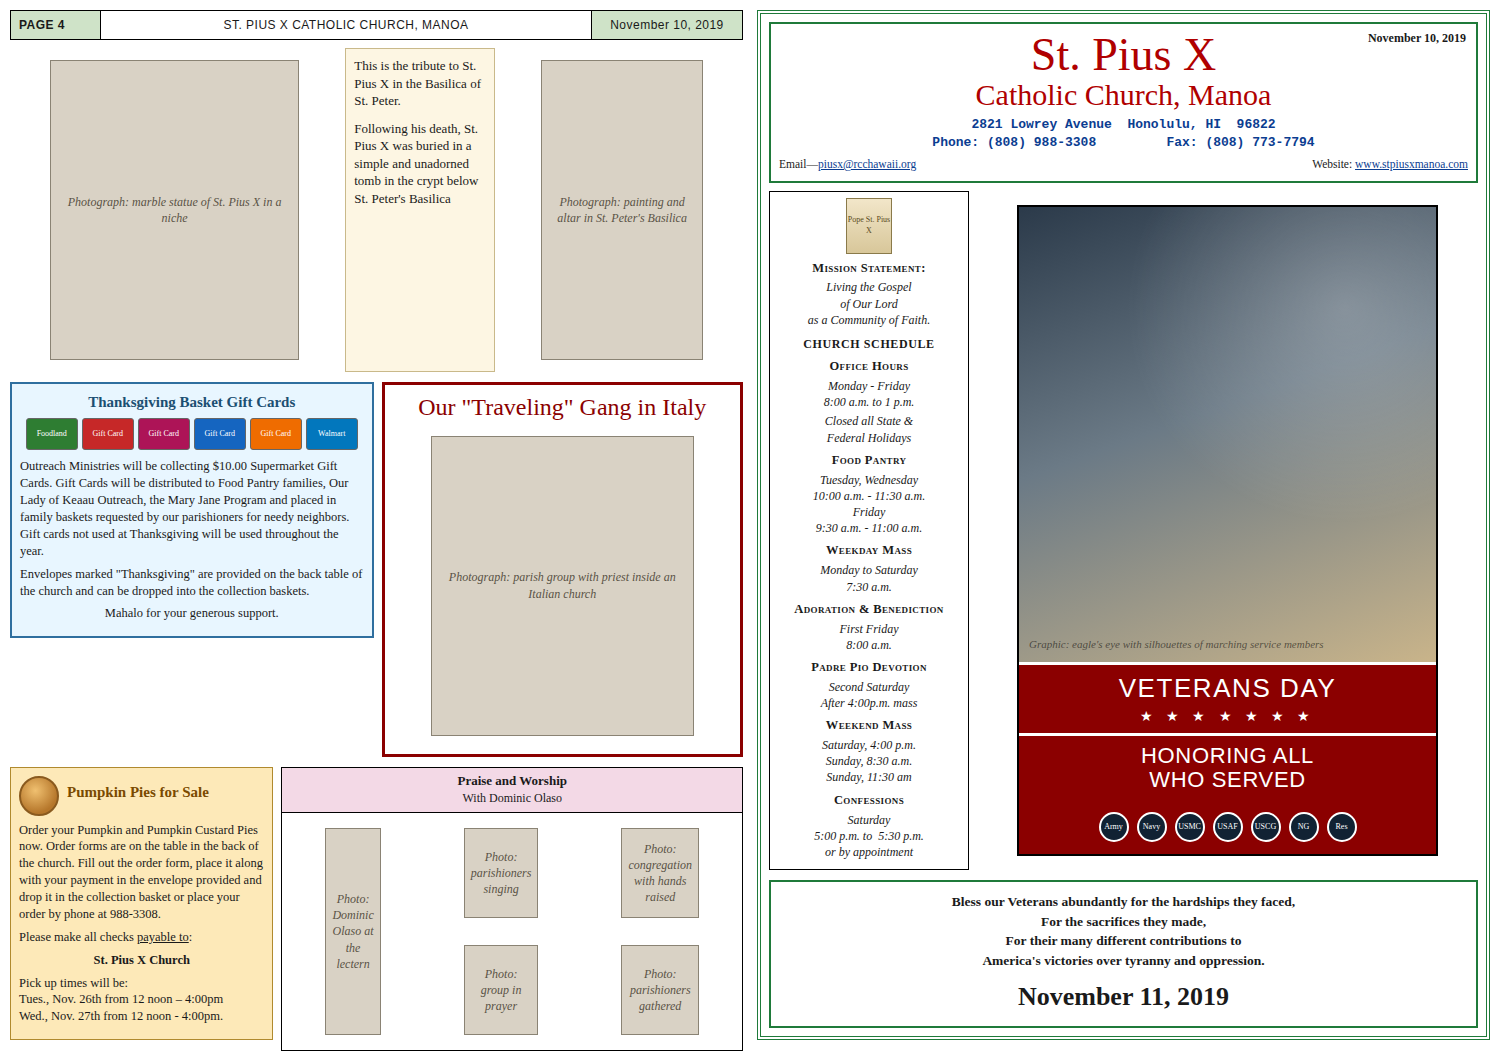PAGE 4
St. Pius X Catholic Church, Manoa
November 10, 2019
Photograph: marble statue of St. Pius X in a niche
This is the tribute to St. Pius X in the Basilica of St. Peter.
Following his death, St. Pius X was buried in a simple and unadorned tomb in the crypt below St. Peter's Basilica
Photograph: painting and altar in St. Peter's Basilica
Thanksgiving Basket Gift Cards
Foodland Gift Card Gift Card Gift Card Gift Card Walmart
Outreach Ministries will be collecting $10.00 Supermarket Gift Cards. Gift Cards will be distributed to Food Pantry families, Our Lady of Keaau Outreach, the Mary Jane Program and placed in family baskets requested by our parishioners for needy neighbors. Gift cards not used at Thanksgiving will be used throughout the year.
Envelopes marked "Thanksgiving" are provided on the back table of the church and can be dropped into the collection baskets.
Mahalo for your generous support.
Our "Traveling" Gang in Italy
Photograph: parish group with priest inside an Italian church
Pumpkin Pies for Sale
Order your Pumpkin and Pumpkin Custard Pies now. Order forms are on the table in the back of the church. Fill out the order form, place it along with your payment in the envelope provided and drop it in the collection basket or place your order by phone at 988-3308.
Please make all checks payable to:
St. Pius X Church
Pick up times will be:
Tues., Nov. 26th from 12 noon – 4:00pm
Wed., Nov. 27th from 12 noon - 4:00pm.
Praise and Worship With Dominic Olaso
Photo: Dominic Olaso at the lectern
Photo: parishioners singing
Photo: congregation with hands raised
Photo: group in prayer
Photo: parishioners gathered
November 10, 2019
St. Pius X
Catholic Church, Manoa
2821 Lowrey Avenue Honolulu, HI 96822
Phone: (808) 988-3308 Fax: (808) 773-7794
Email—piusx@rcchawaii.org Website: www.stpiusxmanoa.com
Pope St. Pius X
Mission Statement:
Living the Gospel of Our Lord as a Community of Faith.
CHURCH SCHEDULE
Office Hours
Monday - Friday 8:00 a.m. to 1 p.m.
Closed all State & Federal Holidays
Food Pantry
Tuesday, Wednesday 10:00 a.m. - 11:30 a.m. Friday 9:30 a.m. - 11:00 a.m.
Weekday Mass
Monday to Saturday 7:30 a.m.
Adoration & Benediction
First Friday 8:00 a.m.
Padre Pio Devotion
Second Saturday After 4:00p.m. mass
Weekend Mass
Saturday, 4:00 p.m. Sunday, 8:30 a.m. Sunday, 11:30 am
Confessions
Saturday 5:00 p.m. to 5:30 p.m. or by appointment
Graphic: eagle's eye with silhouettes of marching service members
VETERANS DAY
★ ★ ★ ★ ★ ★ ★
HONORING ALL
WHO SERVED
Army Navy USMC USAF USCG NG Res
Bless our Veterans abundantly for the hardships they faced,
For the sacrifices they made,
For their many different contributions to
America's victories over tyranny and oppression.
November 11, 2019